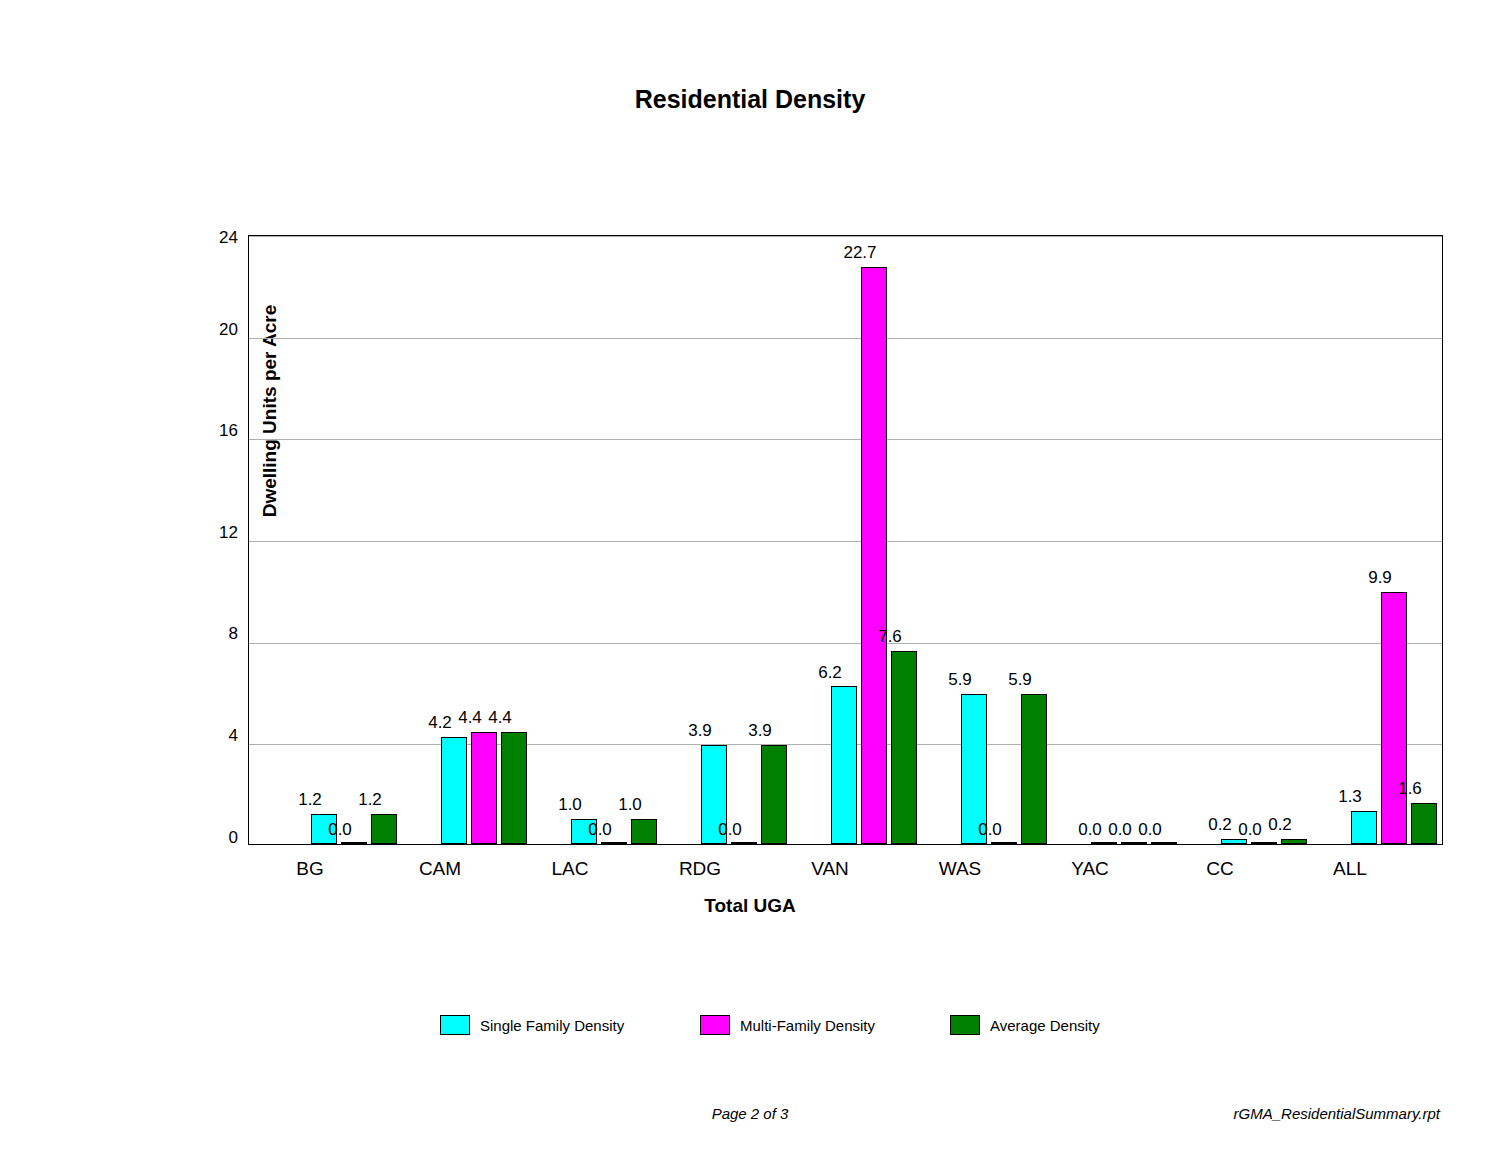Residential Density
Dwelling Units per Acre
Total UGA
0
4
8
12
16
20
24
1.2
0.0
1.2
4.2
4.4
4.4
1.0
0.0
1.0
3.9
0.0
3.9
6.2
22.7
7.6
5.9
0.0
5.9
0.0
0.0
0.0
0.2
0.0
0.2
1.3
9.9
1.6
BG
CAM
LAC
RDG
VAN
WAS
YAC
CC
ALL
Single Family Density
Multi-Family Density
Average Density
Page 2 of 3
rGMA_ResidentialSummary.rpt